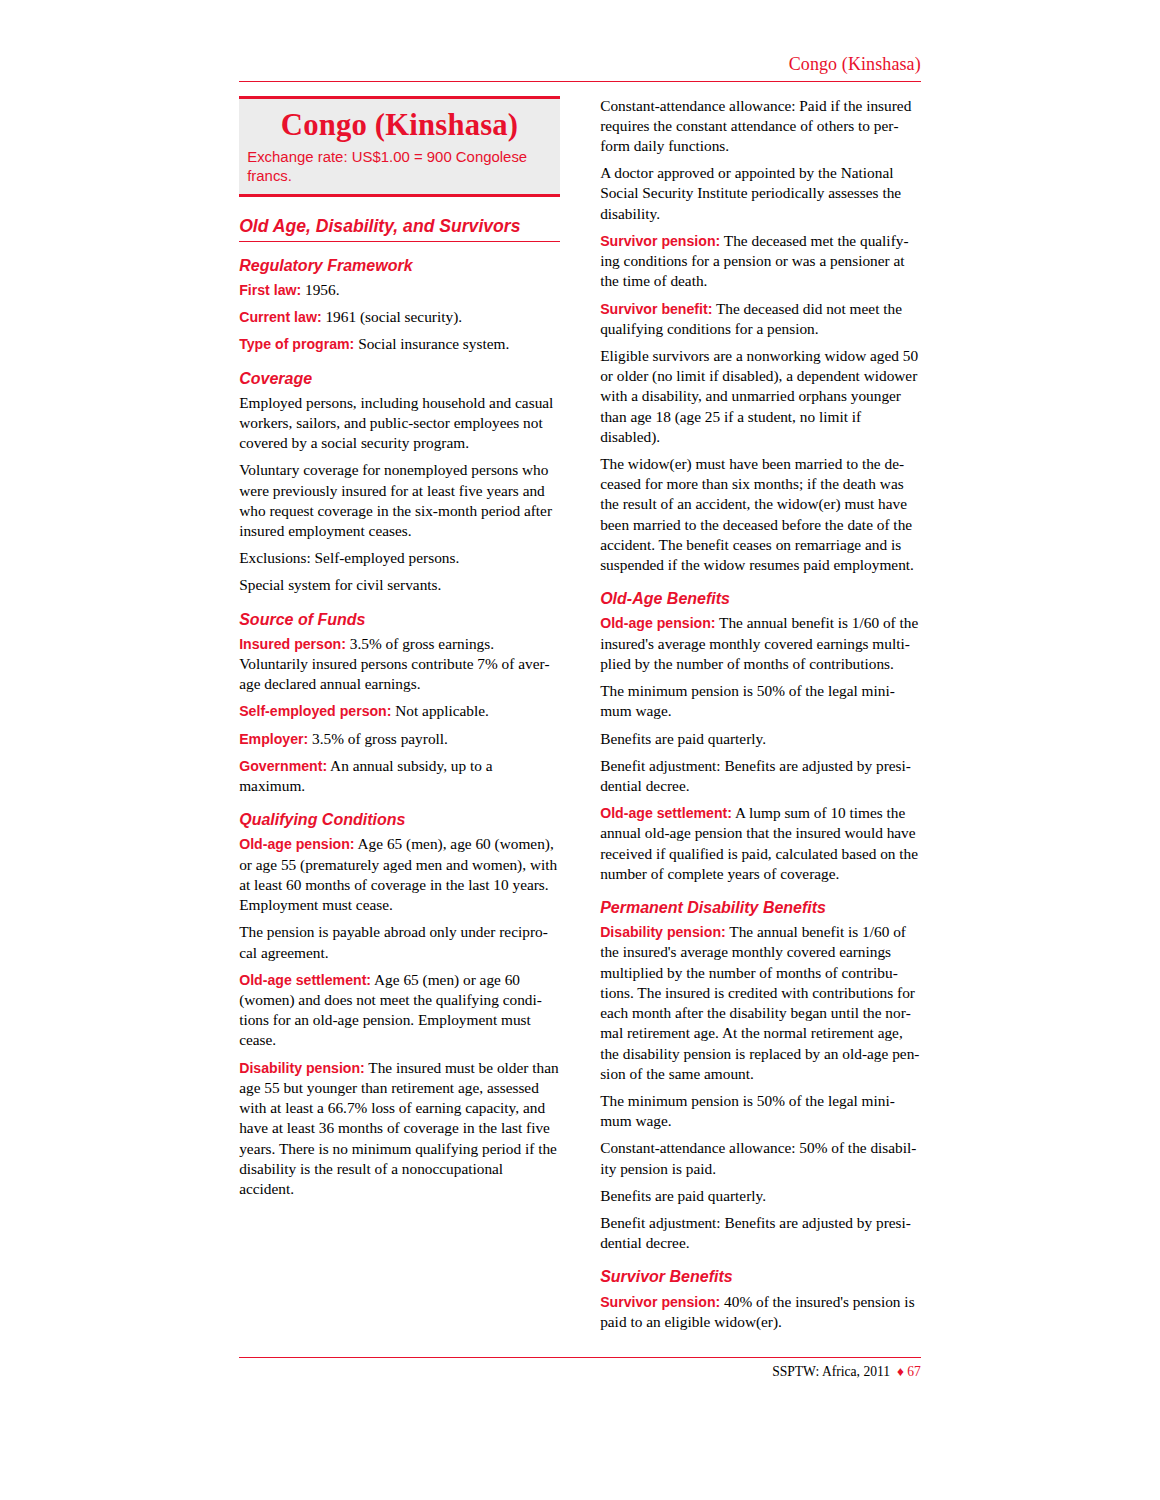Congo (Kinshasa)
Congo (Kinshasa)
Exchange rate: US$1.00 = 900 Congolese francs.
Old Age, Disability, and Survivors
Regulatory Framework
First law: 1956.
Current law: 1961 (social security).
Type of program: Social insurance system.
Coverage
Employed persons, including household and casual workers, sailors, and public-sector employees not covered by a social security program.
Voluntary coverage for nonemployed persons who were previously insured for at least five years and who request coverage in the six-month period after insured employment ceases.
Exclusions: Self-employed persons.
Special system for civil servants.
Source of Funds
Insured person: 3.5% of gross earnings. Voluntarily insured persons contribute 7% of average declared annual earnings.
Self-employed person: Not applicable.
Employer: 3.5% of gross payroll.
Government: An annual subsidy, up to a maximum.
Qualifying Conditions
Old-age pension: Age 65 (men), age 60 (women), or age 55 (prematurely aged men and women), with at least 60 months of coverage in the last 10 years. Employment must cease.
The pension is payable abroad only under reciprocal agreement.
Old-age settlement: Age 65 (men) or age 60 (women) and does not meet the qualifying conditions for an old-age pension. Employment must cease.
Disability pension: The insured must be older than age 55 but younger than retirement age, assessed with at least a 66.7% loss of earning capacity, and have at least 36 months of coverage in the last five years. There is no minimum qualifying period if the disability is the result of a nonoccupational accident.
Constant-attendance allowance: Paid if the insured requires the constant attendance of others to perform daily functions.
A doctor approved or appointed by the National Social Security Institute periodically assesses the disability.
Survivor pension: The deceased met the qualifying conditions for a pension or was a pensioner at the time of death.
Survivor benefit: The deceased did not meet the qualifying conditions for a pension.
Eligible survivors are a nonworking widow aged 50 or older (no limit if disabled), a dependent widower with a disability, and unmarried orphans younger than age 18 (age 25 if a student, no limit if disabled).
The widow(er) must have been married to the deceased for more than six months; if the death was the result of an accident, the widow(er) must have been married to the deceased before the date of the accident. The benefit ceases on remarriage and is suspended if the widow resumes paid employment.
Old-Age Benefits
Old-age pension: The annual benefit is 1/60 of the insured's average monthly covered earnings multiplied by the number of months of contributions.
The minimum pension is 50% of the legal minimum wage.
Benefits are paid quarterly.
Benefit adjustment: Benefits are adjusted by presidential decree.
Old-age settlement: A lump sum of 10 times the annual old-age pension that the insured would have received if qualified is paid, calculated based on the number of complete years of coverage.
Permanent Disability Benefits
Disability pension: The annual benefit is 1/60 of the insured's average monthly covered earnings multiplied by the number of months of contributions. The insured is credited with contributions for each month after the disability began until the normal retirement age. At the normal retirement age, the disability pension is replaced by an old-age pension of the same amount.
The minimum pension is 50% of the legal minimum wage.
Constant-attendance allowance: 50% of the disability pension is paid.
Benefits are paid quarterly.
Benefit adjustment: Benefits are adjusted by presidential decree.
Survivor Benefits
Survivor pension: 40% of the insured's pension is paid to an eligible widow(er).
SSPTW: Africa, 2011 ♦ 67